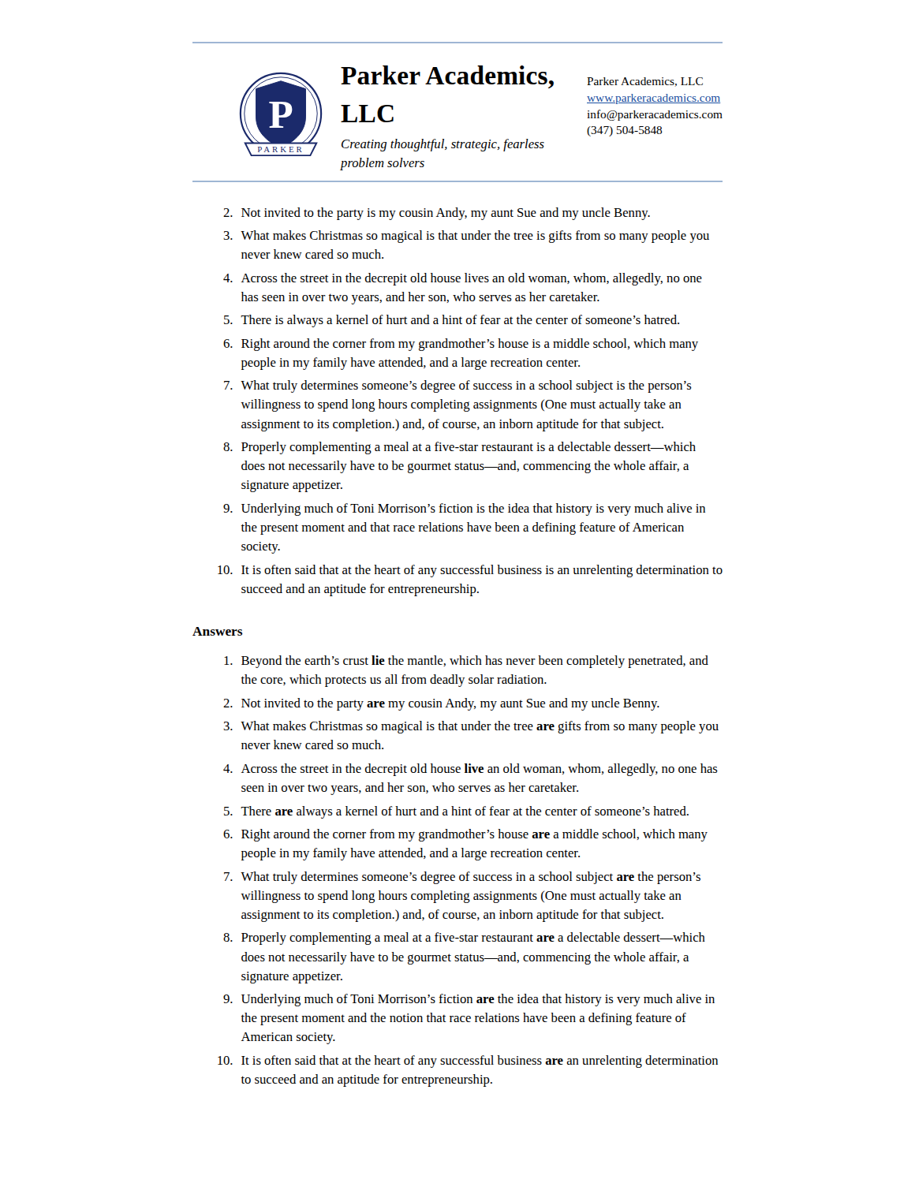P PARKER
Parker Academics, LLC
Creating thoughtful, strategic, fearless problem solvers
Parker Academics, LLC
www.parkeracademics.com
info@parkeracademics.com
(347) 504-5848
Not invited to the party is my cousin Andy, my aunt Sue and my uncle Benny.
What makes Christmas so magical is that under the tree is gifts from so many people you never knew cared so much.
Across the street in the decrepit old house lives an old woman, whom, allegedly, no one has seen in over two years, and her son, who serves as her caretaker.
There is always a kernel of hurt and a hint of fear at the center of someone’s hatred.
Right around the corner from my grandmother’s house is a middle school, which many people in my family have attended, and a large recreation center.
What truly determines someone’s degree of success in a school subject is the person’s willingness to spend long hours completing assignments (One must actually take an assignment to its completion.) and, of course, an inborn aptitude for that subject.
Properly complementing a meal at a five-star restaurant is a delectable dessert—which does not necessarily have to be gourmet status—and, commencing the whole affair, a signature appetizer.
Underlying much of Toni Morrison’s fiction is the idea that history is very much alive in the present moment and that race relations have been a defining feature of American society.
It is often said that at the heart of any successful business is an unrelenting determination to succeed and an aptitude for entrepreneurship.
Answers
Beyond the earth’s crust lie the mantle, which has never been completely penetrated, and the core, which protects us all from deadly solar radiation.
Not invited to the party are my cousin Andy, my aunt Sue and my uncle Benny.
What makes Christmas so magical is that under the tree are gifts from so many people you never knew cared so much.
Across the street in the decrepit old house live an old woman, whom, allegedly, no one has seen in over two years, and her son, who serves as her caretaker.
There are always a kernel of hurt and a hint of fear at the center of someone’s hatred.
Right around the corner from my grandmother’s house are a middle school, which many people in my family have attended, and a large recreation center.
What truly determines someone’s degree of success in a school subject are the person’s willingness to spend long hours completing assignments (One must actually take an assignment to its completion.) and, of course, an inborn aptitude for that subject.
Properly complementing a meal at a five-star restaurant are a delectable dessert—which does not necessarily have to be gourmet status—and, commencing the whole affair, a signature appetizer.
Underlying much of Toni Morrison’s fiction are the idea that history is very much alive in the present moment and the notion that race relations have been a defining feature of American society.
It is often said that at the heart of any successful business are an unrelenting determination to succeed and an aptitude for entrepreneurship.